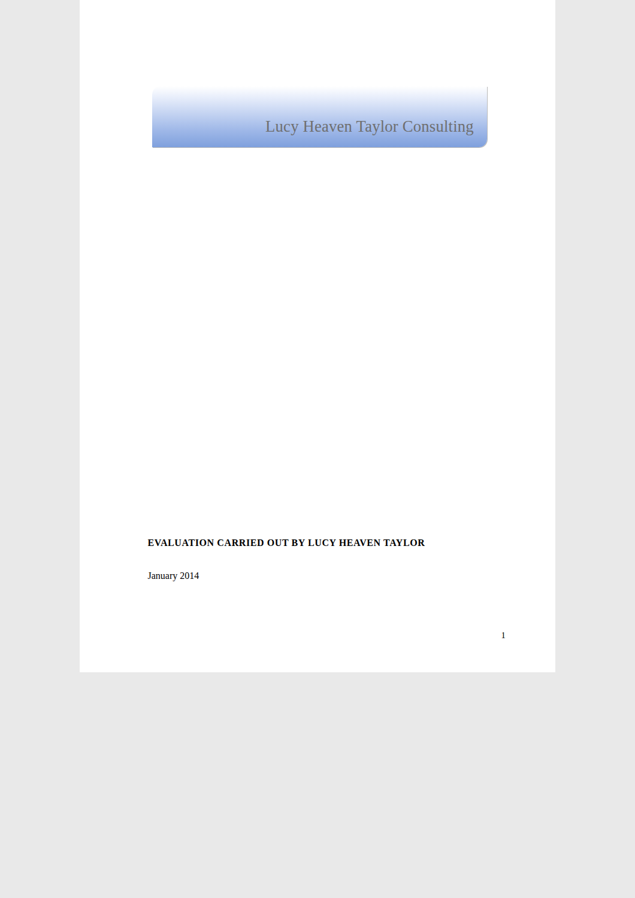Lucy Heaven Taylor Consulting
Evaluation carried out by Lucy Heaven Taylor
January 2014
1